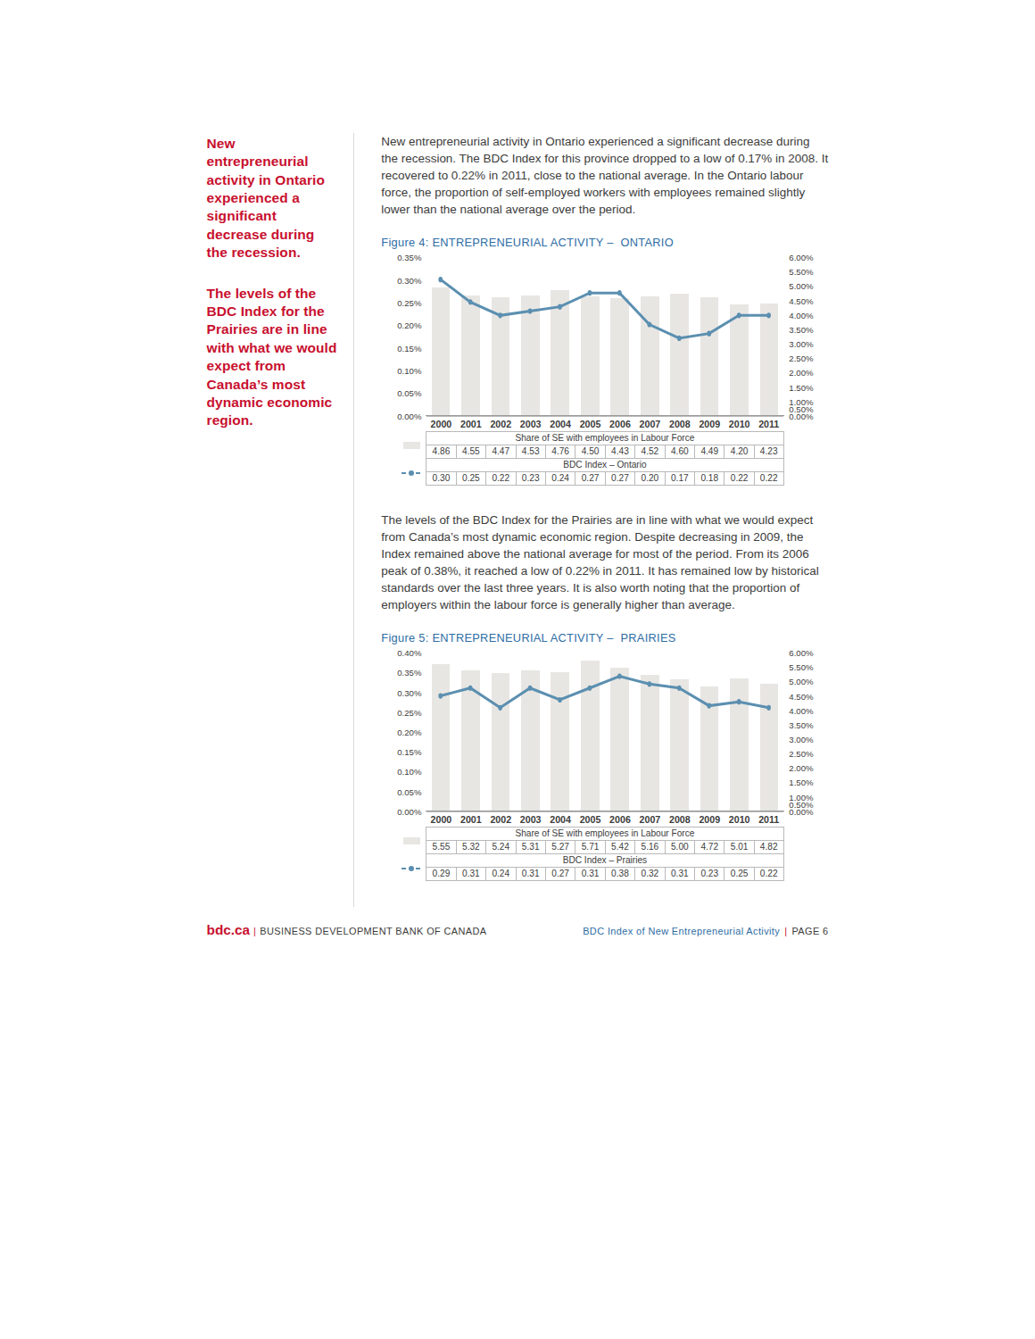New entrepreneurial activity in Ontario experienced a significant decrease during the recession.
The levels of the BDC Index for the Prairies are in line with what we would expect from Canada’s most dynamic economic region.
New entrepreneurial activity in Ontario experienced a significant decrease during the recession. The BDC Index for this province dropped to a low of 0.17% in 2008. It recovered to 0.22% in 2011, close to the national average. In the Ontario labour force, the proportion of self-employed workers with employees remained slightly lower than the national average over the period.
Figure 4: ENTREPRENEURIAL ACTIVITY – ONTARIO
0.35% 0.30% 0.25% 0.20% 0.15% 0.10% 0.05% 0.00%
6.00% 5.50% 5.00% 4.50% 4.00% 3.50% 3.00% 2.50% 2.00% 1.50% 1.00% 0.50% 0.00%
| 2000 | 2001 | 2002 | 2003 | 2004 | 2005 | 2006 | 2007 | 2008 | 2009 | 2010 | 2011 |
| Share of SE with employees in Labour Force |
| 4.86 | 4.55 | 4.47 | 4.53 | 4.76 | 4.50 | 4.43 | 4.52 | 4.60 | 4.49 | 4.20 | 4.23 |
| BDC Index – Ontario |
| 0.30 | 0.25 | 0.22 | 0.23 | 0.24 | 0.27 | 0.27 | 0.20 | 0.17 | 0.18 | 0.22 | 0.22 |
The levels of the BDC Index for the Prairies are in line with what we would expect from Canada’s most dynamic economic region. Despite decreasing in 2009, the Index remained above the national average for most of the period. From its 2006 peak of 0.38%, it reached a low of 0.22% in 2011. It has remained low by historical standards over the last three years. It is also worth noting that the proportion of employers within the labour force is generally higher than average.
Figure 5: ENTREPRENEURIAL ACTIVITY – PRAIRIES
0.40% 0.35% 0.30% 0.25% 0.20% 0.15% 0.10% 0.05% 0.00%
6.00% 5.50% 5.00% 4.50% 4.00% 3.50% 3.00% 2.50% 2.00% 1.50% 1.00% 0.50% 0.00%
| 2000 | 2001 | 2002 | 2003 | 2004 | 2005 | 2006 | 2007 | 2008 | 2009 | 2010 | 2011 |
| Share of SE with employees in Labour Force |
| 5.55 | 5.32 | 5.24 | 5.31 | 5.27 | 5.71 | 5.42 | 5.16 | 5.00 | 4.72 | 5.01 | 4.82 |
| BDC Index – Prairies |
| 0.29 | 0.31 | 0.24 | 0.31 | 0.27 | 0.31 | 0.38 | 0.32 | 0.31 | 0.23 | 0.25 | 0.22 |
bdc.ca|BUSINESS DEVELOPMENT BANK OF CANADA
BDC Index of New Entrepreneurial Activity|PAGE 6